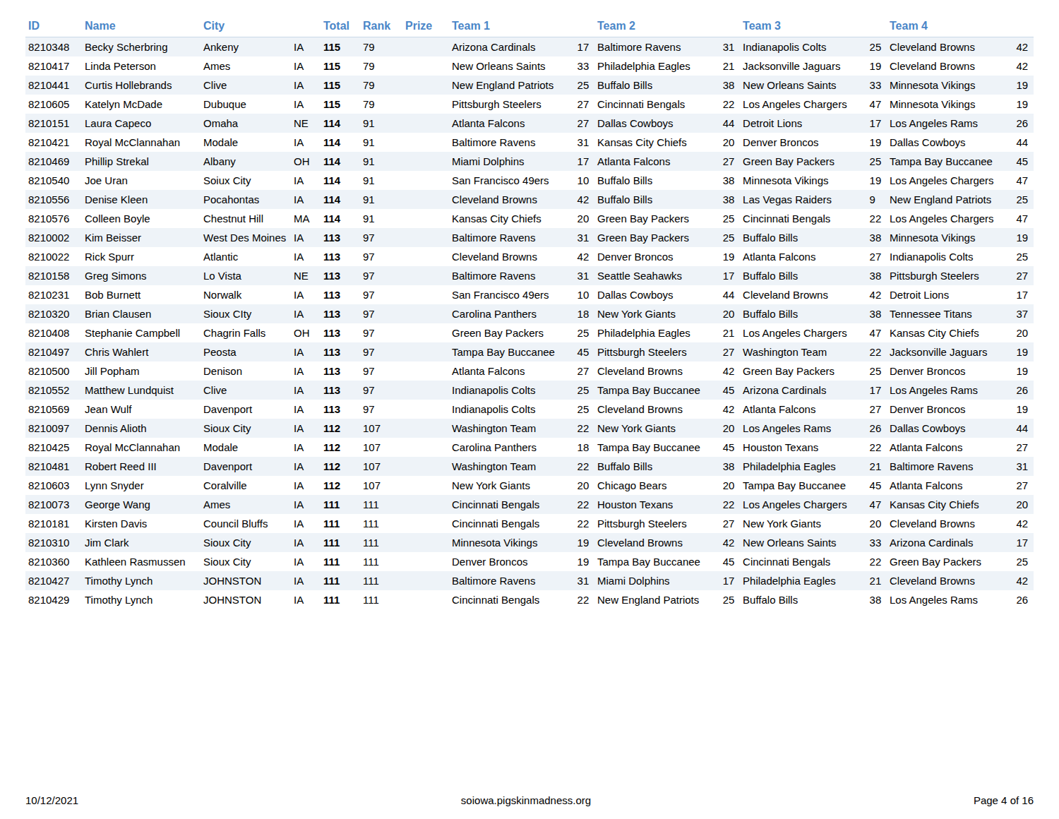| ID | Name | City | | Total | Rank | Prize | Team 1 | Team 2 | Team 3 | Team 4 |
| --- | --- | --- | --- | --- | --- | --- | --- | --- | --- | --- |
| 8210348 | Becky Scherbring | Ankeny | IA | 115 | 79 | | Arizona Cardinals | 17 | Baltimore Ravens | 31 | Indianapolis Colts | 25 | Cleveland Browns | 42 |
| 8210417 | Linda Peterson | Ames | IA | 115 | 79 | | New Orleans Saints | 33 | Philadelphia Eagles | 21 | Jacksonville Jaguars | 19 | Cleveland Browns | 42 |
| 8210441 | Curtis Hollebrands | Clive | IA | 115 | 79 | | New England Patriots | 25 | Buffalo Bills | 38 | New Orleans Saints | 33 | Minnesota Vikings | 19 |
| 8210605 | Katelyn McDade | Dubuque | IA | 115 | 79 | | Pittsburgh Steelers | 27 | Cincinnati Bengals | 22 | Los Angeles Chargers | 47 | Minnesota Vikings | 19 |
| 8210151 | Laura Capeco | Omaha | NE | 114 | 91 | | Atlanta Falcons | 27 | Dallas Cowboys | 44 | Detroit Lions | 17 | Los Angeles Rams | 26 |
| 8210421 | Royal McClannahan | Modale | IA | 114 | 91 | | Baltimore Ravens | 31 | Kansas City Chiefs | 20 | Denver Broncos | 19 | Dallas Cowboys | 44 |
| 8210469 | Phillip Strekal | Albany | OH | 114 | 91 | | Miami Dolphins | 17 | Atlanta Falcons | 27 | Green Bay Packers | 25 | Tampa Bay Buccanee | 45 |
| 8210540 | Joe Uran | Soiux City | IA | 114 | 91 | | San Francisco 49ers | 10 | Buffalo Bills | 38 | Minnesota Vikings | 19 | Los Angeles Chargers | 47 |
| 8210556 | Denise Kleen | Pocahontas | IA | 114 | 91 | | Cleveland Browns | 42 | Buffalo Bills | 38 | Las Vegas Raiders | 9 | New England Patriots | 25 |
| 8210576 | Colleen Boyle | Chestnut Hill | MA | 114 | 91 | | Kansas City Chiefs | 20 | Green Bay Packers | 25 | Cincinnati Bengals | 22 | Los Angeles Chargers | 47 |
| 8210002 | Kim Beisser | West Des Moines | IA | 113 | 97 | | Baltimore Ravens | 31 | Green Bay Packers | 25 | Buffalo Bills | 38 | Minnesota Vikings | 19 |
| 8210022 | Rick Spurr | Atlantic | IA | 113 | 97 | | Cleveland Browns | 42 | Denver Broncos | 19 | Atlanta Falcons | 27 | Indianapolis Colts | 25 |
| 8210158 | Greg Simons | Lo Vista | NE | 113 | 97 | | Baltimore Ravens | 31 | Seattle Seahawks | 17 | Buffalo Bills | 38 | Pittsburgh Steelers | 27 |
| 8210231 | Bob Burnett | Norwalk | IA | 113 | 97 | | San Francisco 49ers | 10 | Dallas Cowboys | 44 | Cleveland Browns | 42 | Detroit Lions | 17 |
| 8210320 | Brian Clausen | Sioux CIty | IA | 113 | 97 | | Carolina Panthers | 18 | New York Giants | 20 | Buffalo Bills | 38 | Tennessee Titans | 37 |
| 8210408 | Stephanie Campbell | Chagrin Falls | OH | 113 | 97 | | Green Bay Packers | 25 | Philadelphia Eagles | 21 | Los Angeles Chargers | 47 | Kansas City Chiefs | 20 |
| 8210497 | Chris Wahlert | Peosta | IA | 113 | 97 | | Tampa Bay Buccanee | 45 | Pittsburgh Steelers | 27 | Washington Team | 22 | Jacksonville Jaguars | 19 |
| 8210500 | Jill Popham | Denison | IA | 113 | 97 | | Atlanta Falcons | 27 | Cleveland Browns | 42 | Green Bay Packers | 25 | Denver Broncos | 19 |
| 8210552 | Matthew Lundquist | Clive | IA | 113 | 97 | | Indianapolis Colts | 25 | Tampa Bay Buccanee | 45 | Arizona Cardinals | 17 | Los Angeles Rams | 26 |
| 8210569 | Jean Wulf | Davenport | IA | 113 | 97 | | Indianapolis Colts | 25 | Cleveland Browns | 42 | Atlanta Falcons | 27 | Denver Broncos | 19 |
| 8210097 | Dennis Alioth | Sioux City | IA | 112 | 107 | | Washington Team | 22 | New York Giants | 20 | Los Angeles Rams | 26 | Dallas Cowboys | 44 |
| 8210425 | Royal McClannahan | Modale | IA | 112 | 107 | | Carolina Panthers | 18 | Tampa Bay Buccanee | 45 | Houston Texans | 22 | Atlanta Falcons | 27 |
| 8210481 | Robert Reed III | Davenport | IA | 112 | 107 | | Washington Team | 22 | Buffalo Bills | 38 | Philadelphia Eagles | 21 | Baltimore Ravens | 31 |
| 8210603 | Lynn Snyder | Coralville | IA | 112 | 107 | | New York Giants | 20 | Chicago Bears | 20 | Tampa Bay Buccanee | 45 | Atlanta Falcons | 27 |
| 8210073 | George Wang | Ames | IA | 111 | 111 | | Cincinnati Bengals | 22 | Houston Texans | 22 | Los Angeles Chargers | 47 | Kansas City Chiefs | 20 |
| 8210181 | Kirsten Davis | Council Bluffs | IA | 111 | 111 | | Cincinnati Bengals | 22 | Pittsburgh Steelers | 27 | New York Giants | 20 | Cleveland Browns | 42 |
| 8210310 | Jim Clark | Sioux City | IA | 111 | 111 | | Minnesota Vikings | 19 | Cleveland Browns | 42 | New Orleans Saints | 33 | Arizona Cardinals | 17 |
| 8210360 | Kathleen Rasmussen | Sioux City | IA | 111 | 111 | | Denver Broncos | 19 | Tampa Bay Buccanee | 45 | Cincinnati Bengals | 22 | Green Bay Packers | 25 |
| 8210427 | Timothy Lynch | JOHNSTON | IA | 111 | 111 | | Baltimore Ravens | 31 | Miami Dolphins | 17 | Philadelphia Eagles | 21 | Cleveland Browns | 42 |
| 8210429 | Timothy Lynch | JOHNSTON | IA | 111 | 111 | | Cincinnati Bengals | 22 | New England Patriots | 25 | Buffalo Bills | 38 | Los Angeles Rams | 26 |
10/12/2021
soiowa.pigskinmadness.org
Page 4 of 16